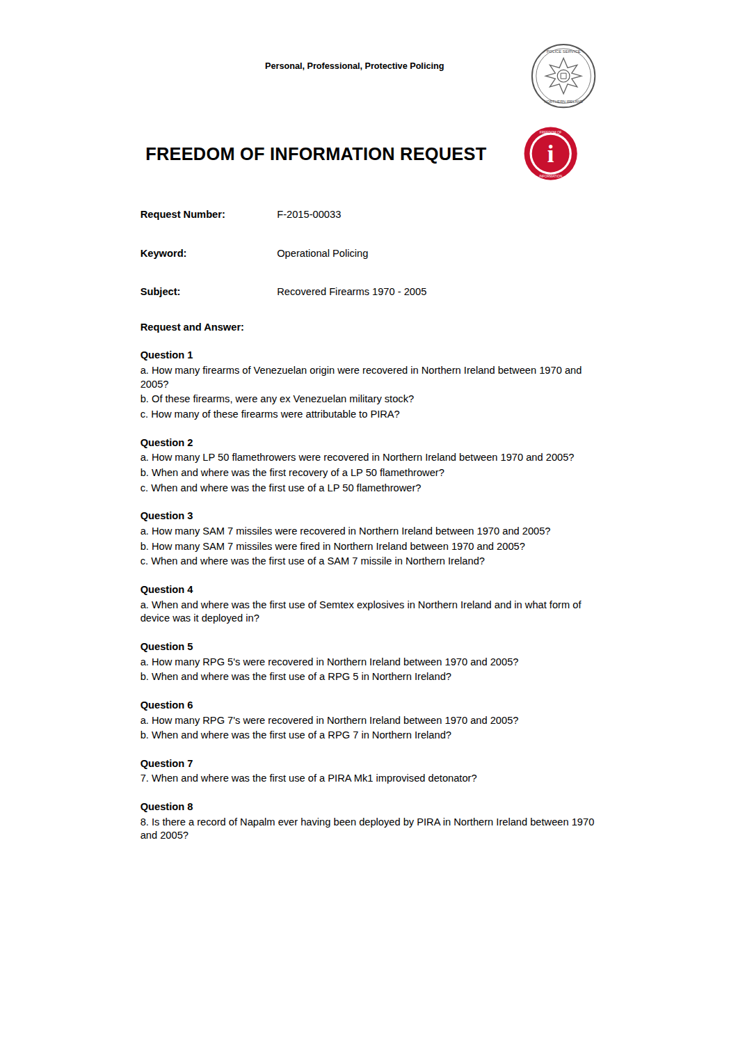Personal, Professional, Protective Policing
POLICE SERVICE NORTHERN IRELAND
FREEDOM OF INFORMATION REQUEST
i FREEDOM OF INFORMATION
| Request Number: | F-2015-00033 |
| Keyword: | Operational Policing |
| Subject: | Recovered Firearms 1970 - 2005 |
Request and Answer:
Question 1
a. How many firearms of Venezuelan origin were recovered in Northern Ireland between 1970 and 2005?
b. Of these firearms, were any ex Venezuelan military stock?
c. How many of these firearms were attributable to PIRA?
Question 2
a. How many LP 50 flamethrowers were recovered in Northern Ireland between 1970 and 2005?
b. When and where was the first recovery of a LP 50 flamethrower?
c. When and where was the first use of a LP 50 flamethrower?
Question 3
a. How many SAM 7 missiles were recovered in Northern Ireland between 1970 and 2005?
b. How many SAM 7 missiles were fired in Northern Ireland between 1970 and 2005?
c. When and where was the first use of a SAM 7 missile in Northern Ireland?
Question 4
a. When and where was the first use of Semtex explosives in Northern Ireland and in what form of device was it deployed in?
Question 5
a. How many RPG 5's were recovered in Northern Ireland between 1970 and 2005?
b. When and where was the first use of a RPG 5 in Northern Ireland?
Question 6
a. How many RPG 7's were recovered in Northern Ireland between 1970 and 2005?
b. When and where was the first use of a RPG 7 in Northern Ireland?
Question 7
7. When and where was the first use of a PIRA Mk1 improvised detonator?
Question 8
8. Is there a record of Napalm ever having been deployed by PIRA in Northern Ireland between 1970 and 2005?